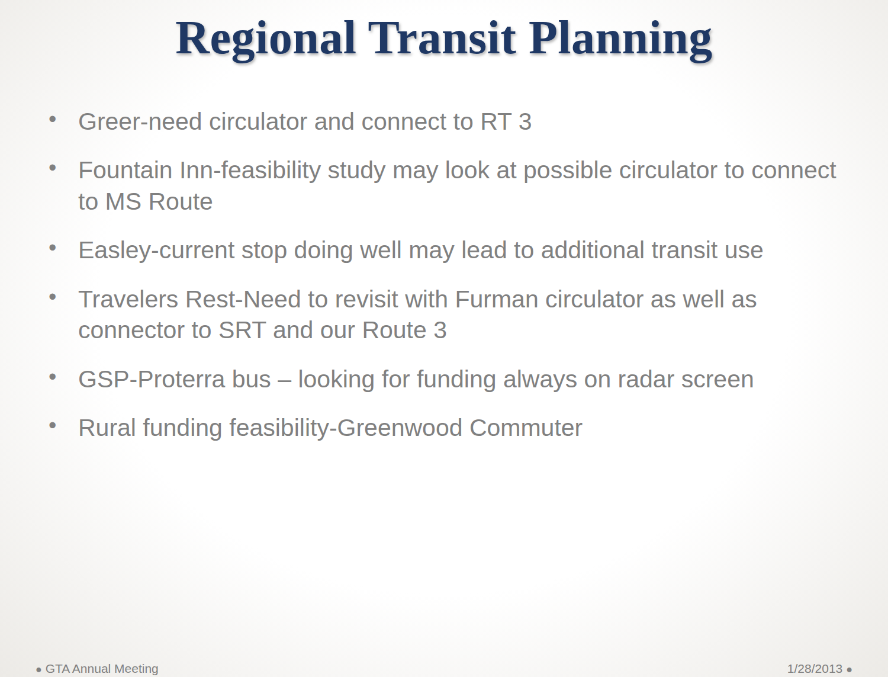Regional Transit Planning
Greer-need circulator and connect to RT 3
Fountain Inn-feasibility study may look at possible circulator to connect to MS Route
Easley-current stop doing well may lead to additional transit use
Travelers Rest-Need to revisit with Furman circulator as well as connector to SRT and our Route 3
GSP-Proterra bus – looking for funding always on radar screen
Rural funding feasibility-Greenwood Commuter
● GTA Annual Meeting 1/28/2013 ●